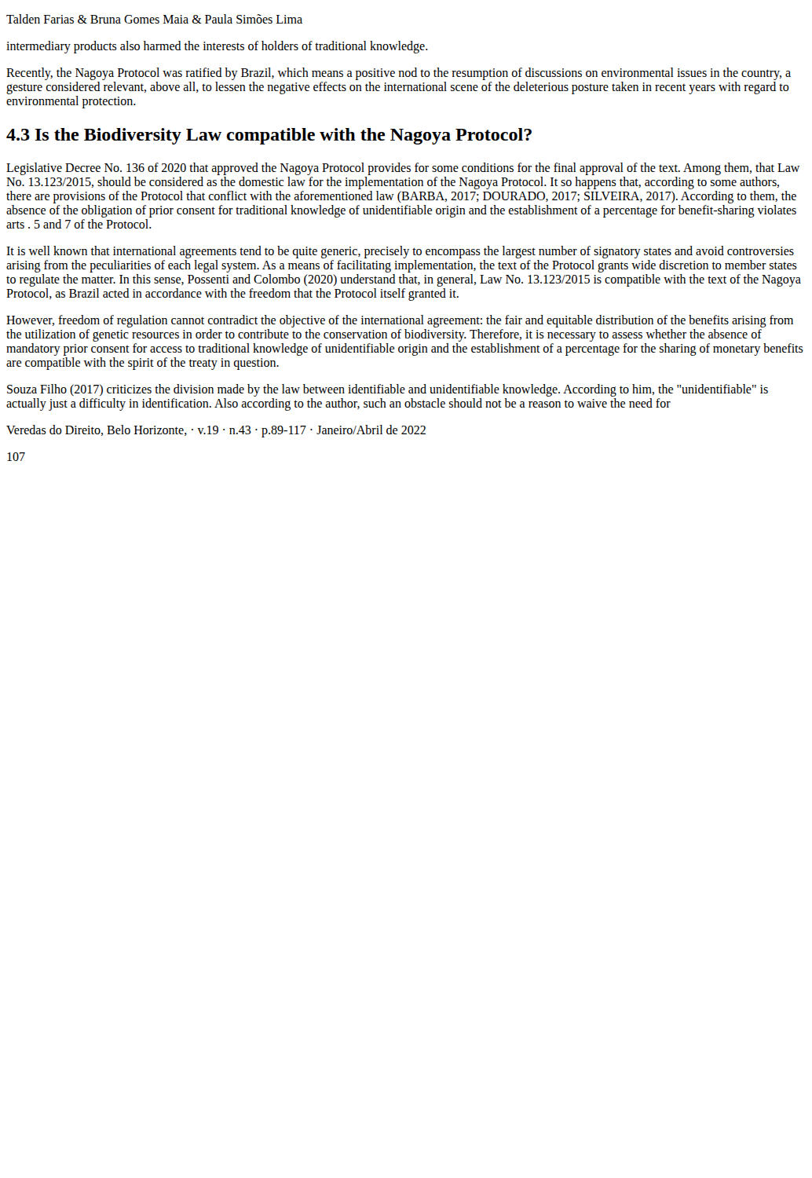Talden Farias & Bruna Gomes Maia & Paula Simões Lima
intermediary products also harmed the interests of holders of traditional knowledge.
Recently, the Nagoya Protocol was ratified by Brazil, which means a positive nod to the resumption of discussions on environmental issues in the country, a gesture considered relevant, above all, to lessen the negative effects on the international scene of the deleterious posture taken in recent years with regard to environmental protection.
4.3 Is the Biodiversity Law compatible with the Nagoya Protocol?
Legislative Decree No. 136 of 2020 that approved the Nagoya Protocol provides for some conditions for the final approval of the text. Among them, that Law No. 13.123/2015, should be considered as the domestic law for the implementation of the Nagoya Protocol. It so happens that, according to some authors, there are provisions of the Protocol that conflict with the aforementioned law (BARBA, 2017; DOURADO, 2017; SILVEIRA, 2017). According to them, the absence of the obligation of prior consent for traditional knowledge of unidentifiable origin and the establishment of a percentage for benefit-sharing violates arts . 5 and 7 of the Protocol.
It is well known that international agreements tend to be quite generic, precisely to encompass the largest number of signatory states and avoid controversies arising from the peculiarities of each legal system. As a means of facilitating implementation, the text of the Protocol grants wide discretion to member states to regulate the matter. In this sense, Possenti and Colombo (2020) understand that, in general, Law No. 13.123/2015 is compatible with the text of the Nagoya Protocol, as Brazil acted in accordance with the freedom that the Protocol itself granted it.
However, freedom of regulation cannot contradict the objective of the international agreement: the fair and equitable distribution of the benefits arising from the utilization of genetic resources in order to contribute to the conservation of biodiversity. Therefore, it is necessary to assess whether the absence of mandatory prior consent for access to traditional knowledge of unidentifiable origin and the establishment of a percentage for the sharing of monetary benefits are compatible with the spirit of the treaty in question.
Souza Filho (2017) criticizes the division made by the law between identifiable and unidentifiable knowledge. According to him, the "unidentifiable" is actually just a difficulty in identification. Also according to the author, such an obstacle should not be a reason to waive the need for
Veredas do Direito, Belo Horizonte, · v.19 · n.43 · p.89-117 · Janeiro/Abril de 2022
107